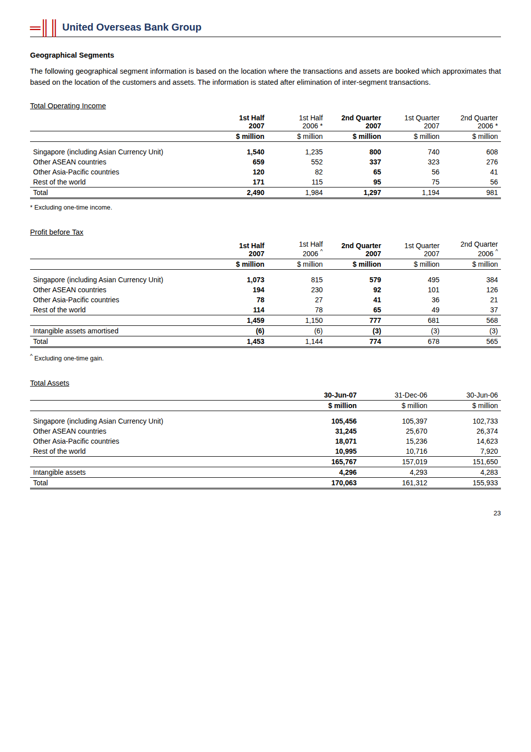═║║ United Overseas Bank Group
Geographical Segments
The following geographical segment information is based on the location where the transactions and assets are booked which approximates that based on the location of the customers and assets. The information is stated after elimination of inter-segment transactions.
Total Operating Income
| | 1st Half 2007 | 1st Half 2006 * | 2nd Quarter 2007 | 1st Quarter 2007 | 2nd Quarter 2006 * |
| --- | --- | --- | --- | --- | --- |
| | $ million | $ million | $ million | $ million | $ million |
| Singapore (including Asian Currency Unit) | 1,540 | 1,235 | 800 | 740 | 608 |
| Other ASEAN countries | 659 | 552 | 337 | 323 | 276 |
| Other Asia-Pacific countries | 120 | 82 | 65 | 56 | 41 |
| Rest of the world | 171 | 115 | 95 | 75 | 56 |
| Total | 2,490 | 1,984 | 1,297 | 1,194 | 981 |
* Excluding one-time income.
Profit before Tax
| | 1st Half 2007 | 1st Half 2006 ^ | 2nd Quarter 2007 | 1st Quarter 2007 | 2nd Quarter 2006 ^ |
| --- | --- | --- | --- | --- | --- |
| | $ million | $ million | $ million | $ million | $ million |
| Singapore (including Asian Currency Unit) | 1,073 | 815 | 579 | 495 | 384 |
| Other ASEAN countries | 194 | 230 | 92 | 101 | 126 |
| Other Asia-Pacific countries | 78 | 27 | 41 | 36 | 21 |
| Rest of the world | 114 | 78 | 65 | 49 | 37 |
| | 1,459 | 1,150 | 777 | 681 | 568 |
| Intangible assets amortised | (6) | (6) | (3) | (3) | (3) |
| Total | 1,453 | 1,144 | 774 | 678 | 565 |
^ Excluding one-time gain.
Total Assets
| | 30-Jun-07 | 31-Dec-06 | 30-Jun-06 |
| --- | --- | --- | --- |
| | $ million | $ million | $ million |
| Singapore (including Asian Currency Unit) | 105,456 | 105,397 | 102,733 |
| Other ASEAN countries | 31,245 | 25,670 | 26,374 |
| Other Asia-Pacific countries | 18,071 | 15,236 | 14,623 |
| Rest of the world | 10,995 | 10,716 | 7,920 |
| | 165,767 | 157,019 | 151,650 |
| Intangible assets | 4,296 | 4,293 | 4,283 |
| Total | 170,063 | 161,312 | 155,933 |
23